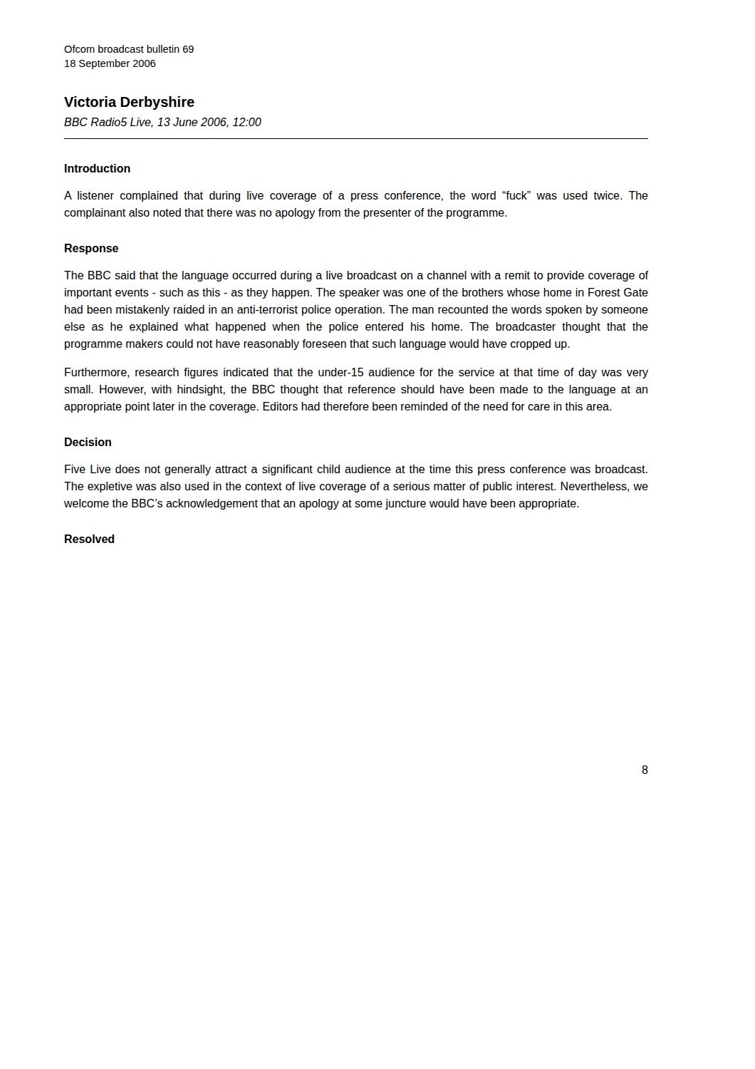Ofcom broadcast bulletin 69
18 September 2006
Victoria Derbyshire
BBC Radio5 Live, 13 June 2006, 12:00
Introduction
A listener complained that during live coverage of a press conference, the word “fuck” was used twice. The complainant also noted that there was no apology from the presenter of the programme.
Response
The BBC said that the language occurred during a live broadcast on a channel with a remit to provide coverage of important events - such as this - as they happen. The speaker was one of the brothers whose home in Forest Gate had been mistakenly raided in an anti-terrorist police operation. The man recounted the words spoken by someone else as he explained what happened when the police entered his home. The broadcaster thought that the programme makers could not have reasonably foreseen that such language would have cropped up.
Furthermore, research figures indicated that the under-15 audience for the service at that time of day was very small. However, with hindsight, the BBC thought that reference should have been made to the language at an appropriate point later in the coverage. Editors had therefore been reminded of the need for care in this area.
Decision
Five Live does not generally attract a significant child audience at the time this press conference was broadcast. The expletive was also used in the context of live coverage of a serious matter of public interest. Nevertheless, we welcome the BBC’s acknowledgement that an apology at some juncture would have been appropriate.
Resolved
8